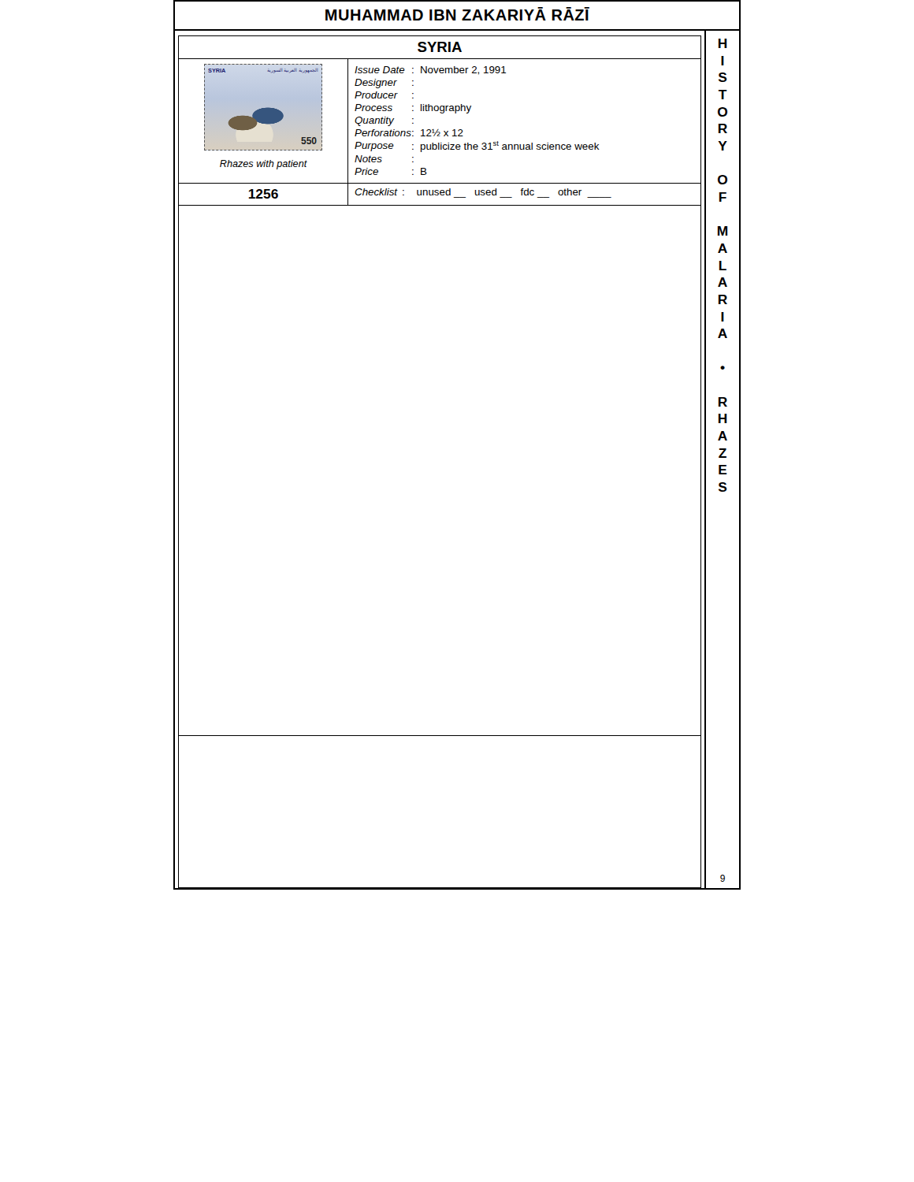MUHAMMAD IBN ZAKARIYĀ RĀZĪ
SYRIA
SYRIA الجمهورية العربية السورية 550
Rhazes with patient
| Issue Date | : November 2, 1991 |
| Designer | : |
| Producer | : |
| Process | : lithography |
| Quantity | : |
| Perforations | : 12½ x 12 |
| Purpose | : publicize the 31 st annual science week |
| Notes | : |
| Price | : B |
1256
Checklist: unused __ used __ fdc __ other ____
H
I
S
T
O
R
Y
O
F
M
A
L
A
R
I
A
•
R
H
A
Z
E
S
9